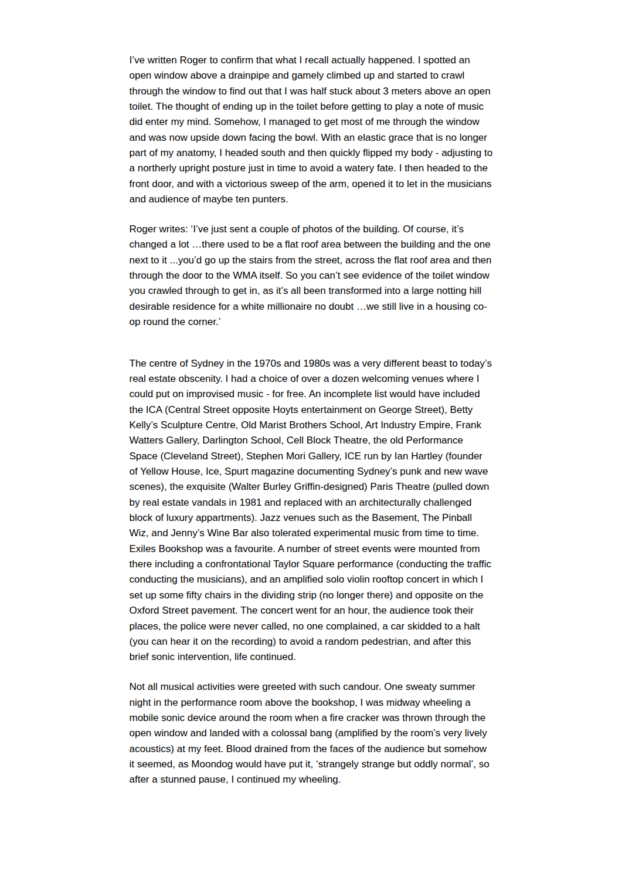I’ve written Roger to confirm that what I recall actually happened. I spotted an open window above a drainpipe and gamely climbed up and started to crawl through the window to find out that I was half stuck about 3 meters above an open toilet. The thought of ending up in the toilet before getting to play a note of music did enter my mind. Somehow, I managed to get most of me through the window and was now upside down facing the bowl. With an elastic grace that is no longer part of my anatomy, I headed south and then quickly flipped my body - adjusting to a northerly upright posture just in time to avoid a watery fate. I then headed to the front door, and with a victorious sweep of the arm, opened it to let in the musicians and audience of maybe ten punters.
Roger writes: ‘I’ve just sent a couple of photos of the building. Of course, it’s changed a lot …there used to be a flat roof area between the building and the one next to it ...you’d go up the stairs from the street, across the flat roof area and then through the door to the WMA itself. So you can’t see evidence of the toilet window you crawled through to get in, as it’s all been transformed into a large notting hill desirable residence for a white millionaire no doubt …we still live in a housing co-op round the corner.’
The centre of Sydney in the 1970s and 1980s was a very different beast to today’s real estate obscenity. I had a choice of over a dozen welcoming venues where I could put on improvised music - for free. An incomplete list would have included the ICA (Central Street opposite Hoyts entertainment on George Street), Betty Kelly’s Sculpture Centre, Old Marist Brothers School, Art Industry Empire, Frank Watters Gallery, Darlington School, Cell Block Theatre, the old Performance Space (Cleveland Street), Stephen Mori Gallery, ICE run by Ian Hartley (founder of Yellow House, Ice, Spurt magazine documenting Sydney’s punk and new wave scenes), the exquisite (Walter Burley Griffin-designed) Paris Theatre (pulled down by real estate vandals in 1981 and replaced with an architecturally challenged block of luxury appartments). Jazz venues such as the Basement, The Pinball Wiz, and Jenny’s Wine Bar also tolerated experimental music from time to time. Exiles Bookshop was a favourite. A number of street events were mounted from there including a confrontational Taylor Square performance (conducting the traffic conducting the musicians), and an amplified solo violin rooftop concert in which I set up some fifty chairs in the dividing strip (no longer there) and opposite on the Oxford Street pavement. The concert went for an hour, the audience took their places, the police were never called, no one complained, a car skidded to a halt (you can hear it on the recording) to avoid a random pedestrian, and after this brief sonic intervention, life continued.
Not all musical activities were greeted with such candour. One sweaty summer night in the performance room above the bookshop, I was midway wheeling a mobile sonic device around the room when a fire cracker was thrown through the open window and landed with a colossal bang (amplified by the room’s very lively acoustics) at my feet. Blood drained from the faces of the audience but somehow it seemed, as Moondog would have put it, ‘strangely strange but oddly normal’, so after a stunned pause, I continued my wheeling.